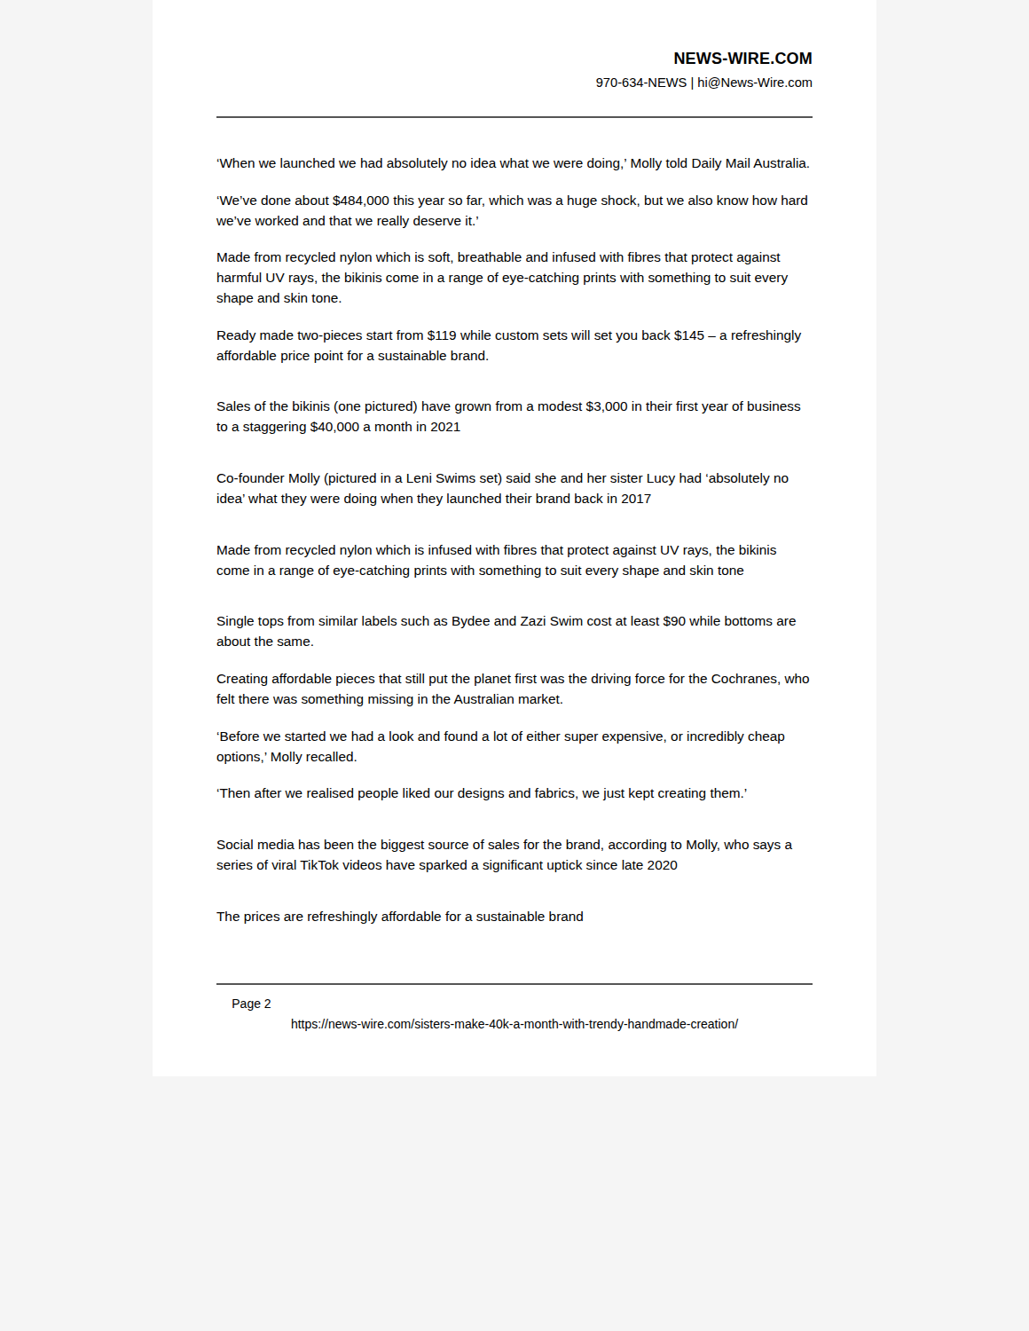NEWS-WIRE.COM
970-634-NEWS | hi@News-Wire.com
‘When we launched we had absolutely no idea what we were doing,’ Molly told Daily Mail Australia.
‘We’ve done about $484,000 this year so far, which was a huge shock, but we also know how hard we’ve worked and that we really deserve it.’
Made from recycled nylon which is soft, breathable and infused with fibres that protect against harmful UV rays, the bikinis come in a range of eye-catching prints with something to suit every shape and skin tone.
Ready made two-pieces start from $119 while custom sets will set you back $145 – a refreshingly affordable price point for a sustainable brand.
Sales of the bikinis (one pictured) have grown from a modest $3,000 in their first year of business to a staggering $40,000 a month in 2021
Co-founder Molly (pictured in a Leni Swims set) said she and her sister Lucy had ‘absolutely no idea’ what they were doing when they launched their brand back in 2017
Made from recycled nylon which is infused with fibres that protect against UV rays, the bikinis come in a range of eye-catching prints with something to suit every shape and skin tone
Single tops from similar labels such as Bydee and Zazi Swim cost at least $90 while bottoms are about the same.
Creating affordable pieces that still put the planet first was the driving force for the Cochranes, who felt there was something missing in the Australian market.
‘Before we started we had a look and found a lot of either super expensive, or incredibly cheap options,’ Molly recalled.
‘Then after we realised people liked our designs and fabrics, we just kept creating them.’
Social media has been the biggest source of sales for the brand, according to Molly, who says a series of viral TikTok videos have sparked a significant uptick since late 2020
The prices are refreshingly affordable for a sustainable brand
Page 2
https://news-wire.com/sisters-make-40k-a-month-with-trendy-handmade-creation/